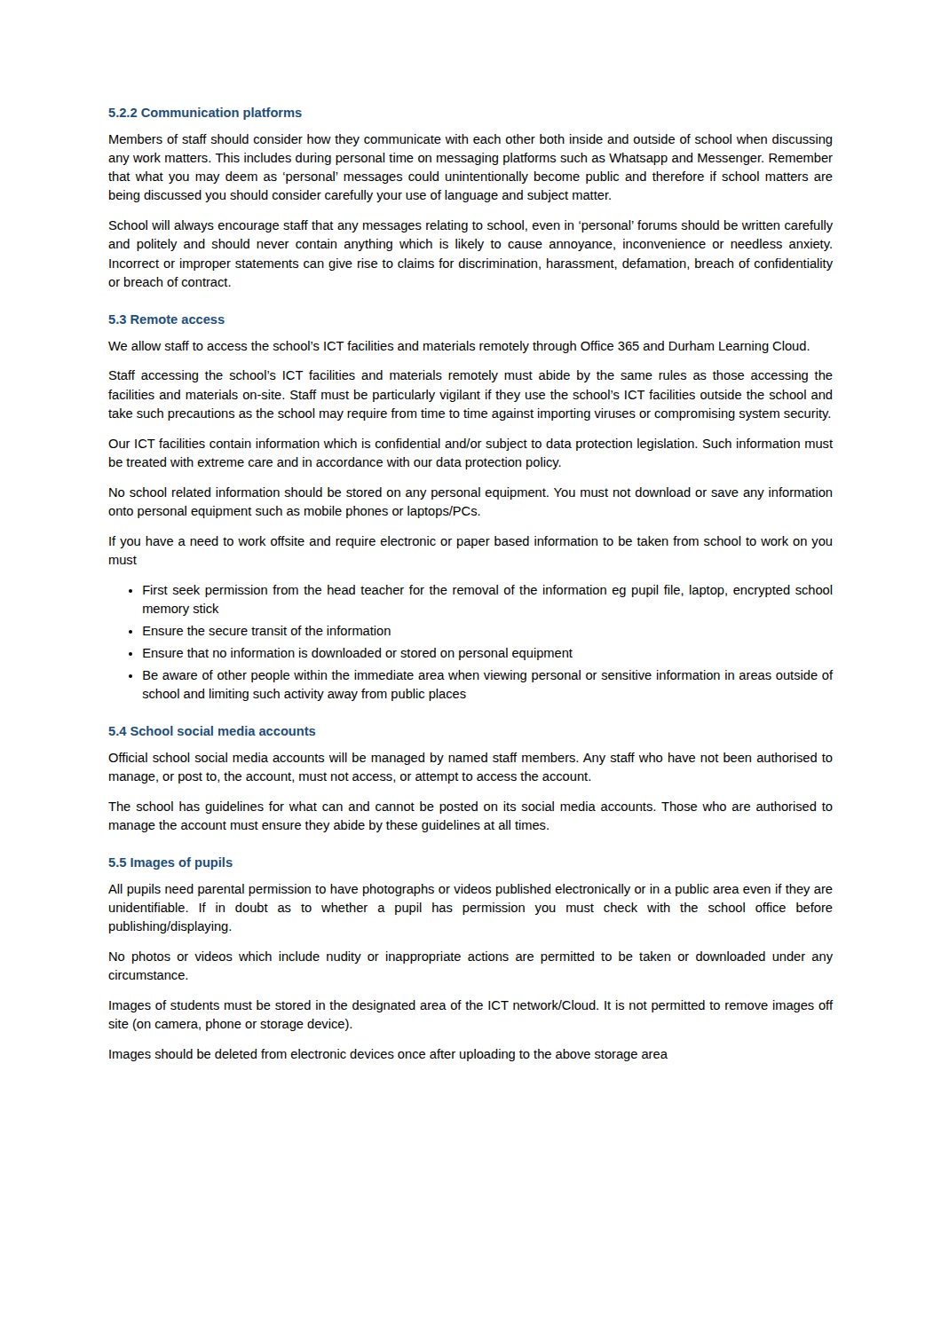5.2.2 Communication platforms
Members of staff should consider how they communicate with each other both inside and outside of school when discussing any work matters. This includes during personal time on messaging platforms such as Whatsapp and Messenger. Remember that what you may deem as ‘personal’ messages could unintentionally become public and therefore if school matters are being discussed you should consider carefully your use of language and subject matter.
School will always encourage staff that any messages relating to school, even in ‘personal’ forums should be written carefully and politely and should never contain anything which is likely to cause annoyance, inconvenience or needless anxiety. Incorrect or improper statements can give rise to claims for discrimination, harassment, defamation, breach of confidentiality or breach of contract.
5.3 Remote access
We allow staff to access the school’s ICT facilities and materials remotely through Office 365 and Durham Learning Cloud.
Staff accessing the school’s ICT facilities and materials remotely must abide by the same rules as those accessing the facilities and materials on-site. Staff must be particularly vigilant if they use the school’s ICT facilities outside the school and take such precautions as the school may require from time to time against importing viruses or compromising system security.
Our ICT facilities contain information which is confidential and/or subject to data protection legislation. Such information must be treated with extreme care and in accordance with our data protection policy.
No school related information should be stored on any personal equipment. You must not download or save any information onto personal equipment such as mobile phones or laptops/PCs.
If you have a need to work offsite and require electronic or paper based information to be taken from school to work on you must
First seek permission from the head teacher for the removal of the information eg pupil file, laptop, encrypted school memory stick
Ensure the secure transit of the information
Ensure that no information is downloaded or stored on personal equipment
Be aware of other people within the immediate area when viewing personal or sensitive information in areas outside of school and limiting such activity away from public places
5.4 School social media accounts
Official school social media accounts will be managed by named staff members. Any staff who have not been authorised to manage, or post to, the account, must not access, or attempt to access the account.
The school has guidelines for what can and cannot be posted on its social media accounts. Those who are authorised to manage the account must ensure they abide by these guidelines at all times.
5.5 Images of pupils
All pupils need parental permission to have photographs or videos published electronically or in a public area even if they are unidentifiable. If in doubt as to whether a pupil has permission you must check with the school office before publishing/displaying.
No photos or videos which include nudity or inappropriate actions are permitted to be taken or downloaded under any circumstance.
Images of students must be stored in the designated area of the ICT network/Cloud. It is not permitted to remove images off site (on camera, phone or storage device).
Images should be deleted from electronic devices once after uploading to the above storage area